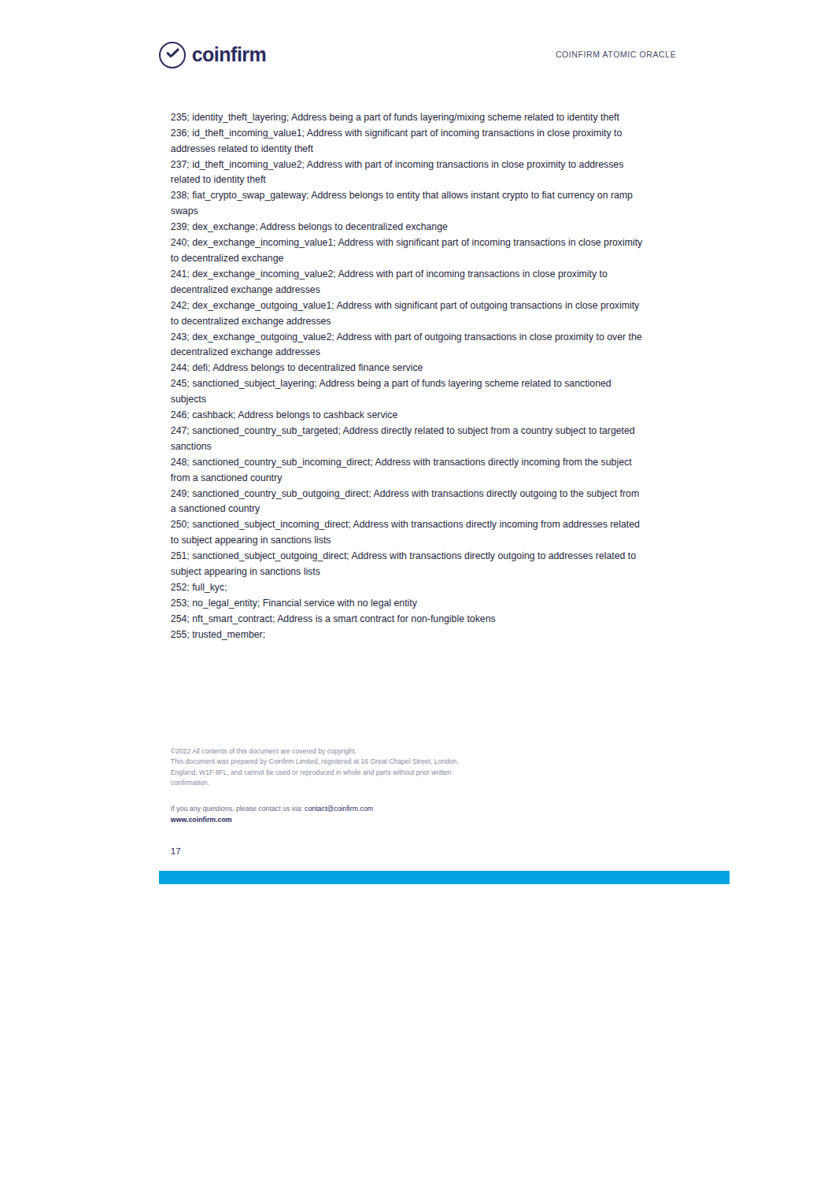coinfirm
Coinfirm Atomic Oracle
235; identity_theft_layering; Address being a part of funds layering/mixing scheme related to identity theft
236; id_theft_incoming_value1; Address with significant part of incoming transactions in close proximity to addresses related to identity theft
237; id_theft_incoming_value2; Address with part of incoming transactions in close proximity to addresses related to identity theft
238; fiat_crypto_swap_gateway; Address belongs to entity that allows instant crypto to fiat currency on ramp swaps
239; dex_exchange; Address belongs to decentralized exchange
240; dex_exchange_incoming_value1; Address with significant part of incoming transactions in close proximity to decentralized exchange
241; dex_exchange_incoming_value2; Address with part of incoming transactions in close proximity to decentralized exchange addresses
242; dex_exchange_outgoing_value1; Address with significant part of outgoing transactions in close proximity to decentralized exchange addresses
243; dex_exchange_outgoing_value2; Address with part of outgoing transactions in close proximity to over the decentralized exchange addresses
244; defi; Address belongs to decentralized finance service
245; sanctioned_subject_layering; Address being a part of funds layering scheme related to sanctioned subjects
246; cashback; Address belongs to cashback service
247; sanctioned_country_sub_targeted; Address directly related to subject from a country subject to targeted sanctions
248; sanctioned_country_sub_incoming_direct; Address with transactions directly incoming from the subject from a sanctioned country
249; sanctioned_country_sub_outgoing_direct; Address with transactions directly outgoing to the subject from a sanctioned country
250; sanctioned_subject_incoming_direct; Address with transactions directly incoming from addresses related to subject appearing in sanctions lists
251; sanctioned_subject_outgoing_direct; Address with transactions directly outgoing to addresses related to subject appearing in sanctions lists
252; full_kyc;
253; no_legal_entity; Financial service with no legal entity
254; nft_smart_contract; Address is a smart contract for non-fungible tokens
255; trusted_member;
©2022 All contents of this document are covered by copyright.
This document was prepared by Coinfirm Limited, registered at 16 Great Chapel Street, London,
England, W1F 8FL, and cannot be used or reproduced in whole and parts without prior written
confirmation.
If you any questions, please contact us via: contact@coinfirm.com
www.coinfirm.com
17